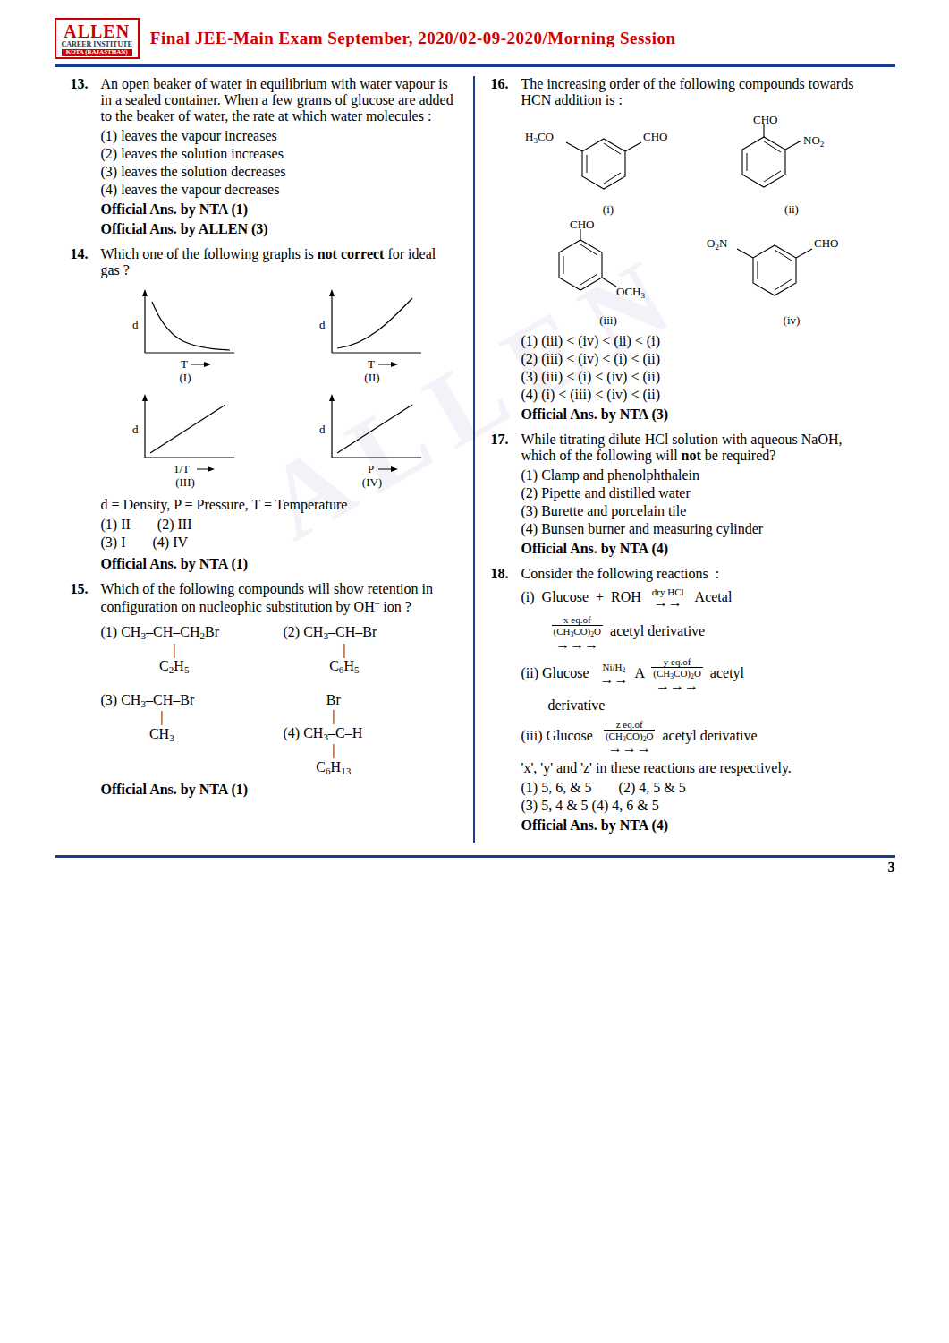ALLEN
ALLEN CAREER INSTITUTE KOTA (RAJASTHAN)
Final JEE‑Main Exam September, 2020/02-09-2020/Morning Session
13.
An open beaker of water in equilibrium with water vapour is in a sealed container. When a few grams of glucose are added to the beaker of water, the rate at which water molecules :
(1) leaves the vapour increases
(2) leaves the solution increases
(3) leaves the solution decreases
(4) leaves the vapour decreases
Official Ans. by NTA (1)
Official Ans. by ALLEN (3)
14.
Which one of the following graphs is not correct for ideal gas ?
d T
(I)
d T
(II)
d 1/T
(III)
d P
(IV)
d = Density, P = Pressure, T = Temperature
(1) II
(2) III
(3) I
(4) IV
Official Ans. by NTA (1)
15.
Which of the following compounds will show retention in configuration on nucleophic substitution by OH– ion ?
(1) CH3–CH–CH2Br | C2H5
(2) CH3–CH–Br | C6H5
(3) CH3–CH–Br | CH3
Br | (4) CH3–C–H | C6H13
Official Ans. by NTA (1)
16.
The increasing order of the following compounds towards HCN addition is :
H3CO CHO
(i)
CHO NO2
(ii)
CHO OCH3
(iii)
O2N CHO
(iv)
(1) (iii) < (iv) < (ii) < (i)
(2) (iii) < (iv) < (i) < (ii)
(3) (iii) < (i) < (iv) < (ii)
(4) (i) < (iii) < (iv) < (ii)
Official Ans. by NTA (3)
17.
While titrating dilute HCl solution with aqueous NaOH, which of the following will not be required?
(1) Clamp and phenolphthalein
(2) Pipette and distilled water
(3) Burette and porcelain tile
(4) Bunsen burner and measuring cylinder
Official Ans. by NTA (4)
18.
Consider the following reactions :
(i) Glucose + ROH dry HCl →→ Acetal
x eq.of(CH3CO)2O →→→ acetyl derivative
(ii) Glucose Ni/H2 →→ A y eq.of(CH3CO)2O →→→ acetyl
derivative
(iii) Glucose z eq.of(CH3CO)2O →→→ acetyl derivative
'x', 'y' and 'z' in these reactions are respectively.
(1) 5, 6, & 5
(2) 4, 5 & 5
(3) 5, 4 & 5 (4) 4, 6 & 5
Official Ans. by NTA (4)
3